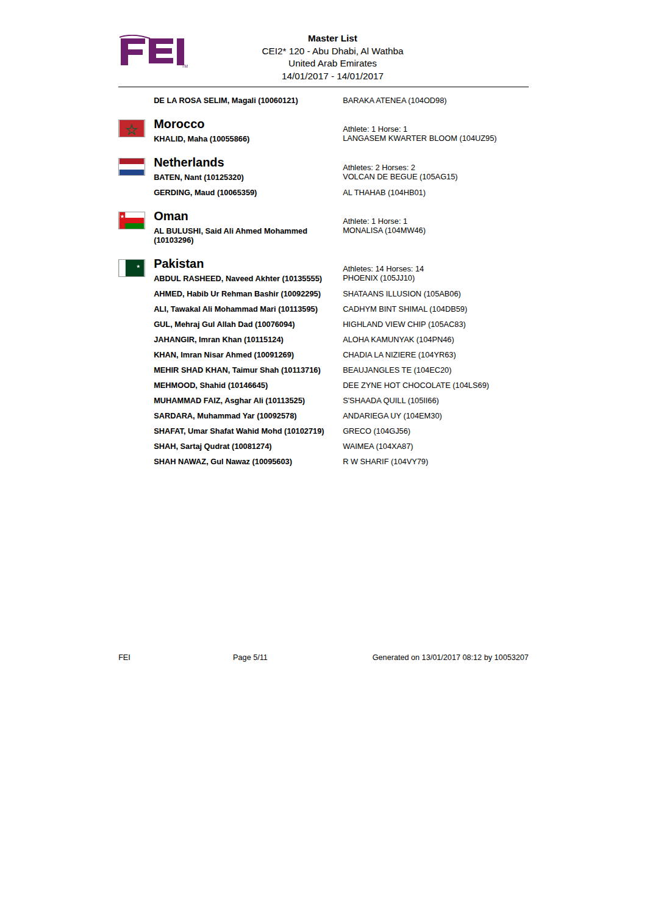TM
Master List
CEI2* 120 - Abu Dhabi, Al Wathba
United Arab Emirates
14/01/2017 - 14/01/2017
| | DE LA ROSA SELIM, Magali (10060121) | BARAKA ATENEA (104OD98) |
| | Morocco KHALID, Maha (10055866) | Athlete: 1 Horse: 1 LANGASEM KWARTER BLOOM (104UZ95) |
| | Netherlands BATEN, Nant (10125320) | Athletes: 2 Horses: 2 VOLCAN DE BEGUE (105AG15) |
| | GERDING, Maud (10065359) | AL THAHAB (104HB01) |
| | Oman AL BULUSHI, Said Ali Ahmed Mohammed (10103296) | Athlete: 1 Horse: 1 MONALISA (104MW46) |
| | Pakistan ABDUL RASHEED, Naveed Akhter (10135555) | Athletes: 14 Horses: 14 PHOENIX (105JJ10) |
| | AHMED, Habib Ur Rehman Bashir (10092295) | SHATAANS ILLUSION (105AB06) |
| | ALI, Tawakal Ali Mohammad Mari (10113595) | CADHYM BINT SHIMAL (104DB59) |
| | GUL, Mehraj Gul Allah Dad (10076094) | HIGHLAND VIEW CHIP (105AC83) |
| | JAHANGIR, Imran Khan (10115124) | ALOHA KAMUNYAK (104PN46) |
| | KHAN, Imran Nisar Ahmed (10091269) | CHADIA LA NIZIERE (104YR63) |
| | MEHIR SHAD KHAN, Taimur Shah (10113716) | BEAUJANGLES TE (104EC20) |
| | MEHMOOD, Shahid (10146645) | DEE ZYNE HOT CHOCOLATE (104LS69) |
| | MUHAMMAD FAIZ, Asghar Ali (10113525) | S'SHAADA QUILL (105II66) |
| | SARDARA, Muhammad Yar (10092578) | ANDARIEGA UY (104EM30) |
| | SHAFAT, Umar Shafat Wahid Mohd (10102719) | GRECO (104GJ56) |
| | SHAH, Sartaj Qudrat (10081274) | WAIMEA (104XA87) |
| | SHAH NAWAZ, Gul Nawaz (10095603) | R W SHARIF (104VY79) |
FEI
Page 5/11
Generated on 13/01/2017 08:12 by 10053207